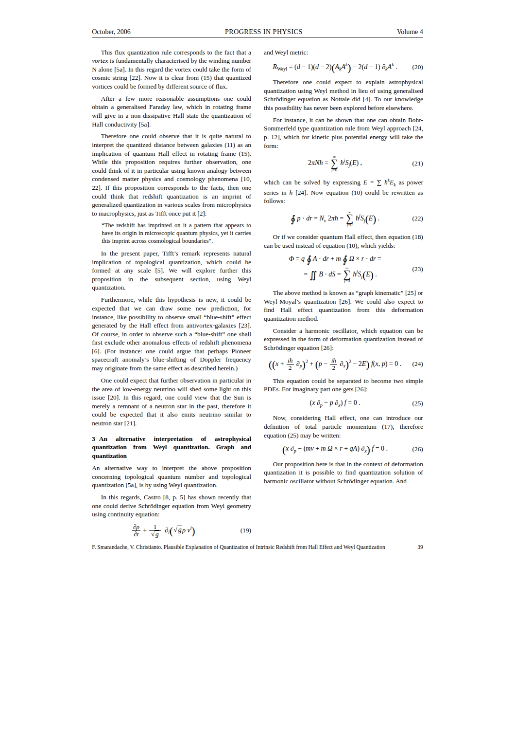October, 2006
PROGRESS IN PHYSICS
Volume 4
This flux quantization rule corresponds to the fact that a vortex is fundamentally characterised by the winding number N alone [5a]. In this regard the vortex could take the form of cosmic string [22]. Now it is clear from (15) that quantized vortices could be formed by different source of flux.
After a few more reasonable assumptions one could obtain a generalised Faraday law, which in rotating frame will give in a non-dissipative Hall state the quantization of Hall conductivity [5a].
Therefore one could observe that it is quite natural to interpret the quantized distance between galaxies (11) as an implication of quantum Hall effect in rotating frame (15). While this proposition requires further observation, one could think of it in particular using known analogy between condensed matter physics and cosmology phenomena [10, 22]. If this proposition corresponds to the facts, then one could think that redshift quantization is an imprint of generalized quantization in various scales from microphysics to macrophysics, just as Tifft once put it [2]:
“The redshift has imprinted on it a pattern that appears to have its origin in microscopic quantum physics, yet it carries this imprint across cosmological boundaries”.
In the present paper, Tifft’s remark represents natural implication of topological quantization, which could be formed at any scale [5]. We will explore further this proposition in the subsequent section, using Weyl quantization.
Furthermore, while this hypothesis is new, it could be expected that we can draw some new prediction, for instance, like possibility to observe small “blue-shift” effect generated by the Hall effect from antivortex-galaxies [23]. Of course, in order to observe such a “blue-shift” one shall first exclude other anomalous effects of redshift phenomena [6]. (For instance: one could argue that perhaps Pioneer spacecraft anomaly’s blue-shifting of Doppler frequency may originate from the same effect as described herein.)
One could expect that further observation in particular in the area of low-energy neutrino will shed some light on this issue [20]. In this regard, one could view that the Sun is merely a remnant of a neutron star in the past, therefore it could be expected that it also emits neutrino similar to neutron star [21].
3 An alternative interpretation of astrophysical quantization from Weyl quantization. Graph and quantization
An alternative way to interpret the above proposition concerning topological quantum number and topological quantization [5a], is by using Weyl quantization.
In this regards, Castro [8, p. 5] has shown recently that one could derive Schrödinger equation from Weyl geometry using continuity equation:
∂ρ∂t + 1√g ∂i(√g ρ vi)
(19)
and Weyl metric:
RWeyl = (d − 1)(d − 2)(AkAk) − 2(d − 1) ∂kAk .
(20)
Therefore one could expect to explain astrophysical quantization using Weyl method in lieu of using generalised Schrödinger equation as Nottale did [4]. To our knowledge this possibility has never been explored before elsewhere.
For instance, it can be shown that one can obtain Bohr-Sommerfeld type quantization rule from Weyl approach [24, p. 12], which for kinetic plus potential energy will take the form:
2πNħ = ∞∑j=0 ħjSj(E) ,
(21)
which can be solved by expressing E = ∑ ħkEk as power series in ħ [24]. Now equation (10) could be rewritten as follows:
∮ p · dr = Nv 2πħ = ∞∑j=0 ħjSj(E) .
(22)
Or if we consider quantum Hall effect, then equation (18) can be used instead of equation (10), which yields:
Φ = q ∮ A · dr + m ∮ Ω × r · dr =
= ∬ B · dS = ∞∑j=0 ħjSj(E) .
(23)
The above method is known as “graph kinematic” [25] or Weyl-Moyal’s quantization [26]. We could also expect to find Hall effect quantization from this deformation quantization method.
Consider a harmonic oscillator, which equation can be expressed in the form of deformation quantization instead of Schrödinger equation [26]:
((x + iħ 2 ∂p)2 + (p − iħ 2 ∂x)2 − 2E) f(x, p) = 0 .
(24)
This equation could be separated to become two simple PDEs. For imaginary part one gets [26]:
(x ∂p − p ∂x) f = 0 .
(25)
Now, considering Hall effect, one can introduce our definition of total particle momentum (17), therefore equation (25) may be written:
(x ∂p − (mv + m Ω × r + qA) ∂x) f = 0 .
(26)
Our proposition here is that in the context of deformation quantization it is possible to find quantization solution of harmonic oscillator without Schrödinger equation. And
F. Smarandache, V. Christianto. Plausible Explanation of Quantization of Intrinsic Redshift from Hall Effect and Weyl Quantization
39